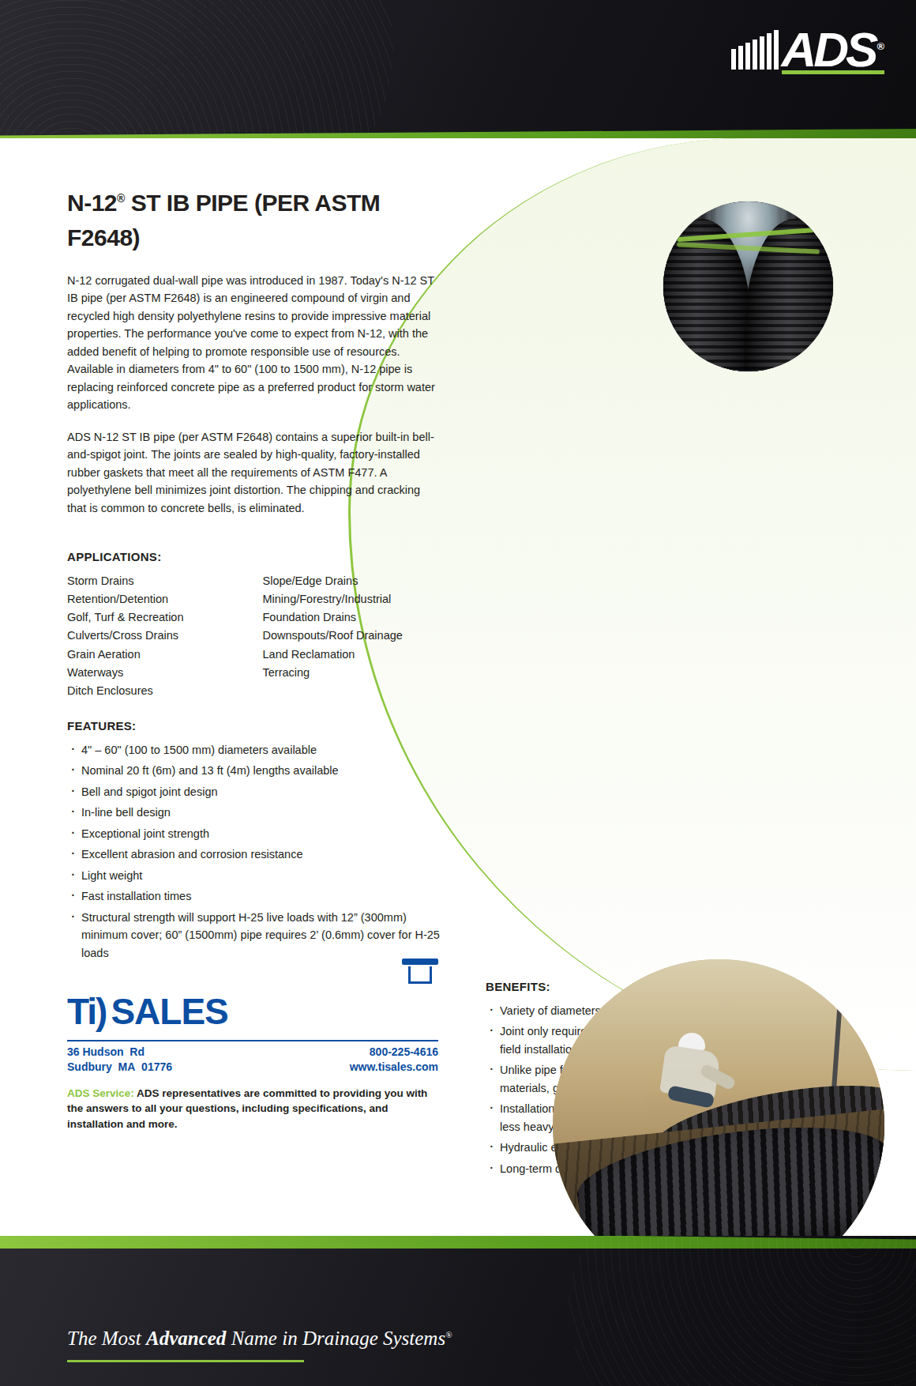ADS®
N-12® ST IB PIPE (PER ASTM F2648)
N-12 corrugated dual-wall pipe was introduced in 1987. Today's N-12 ST IB pipe (per ASTM F2648) is an engineered compound of virgin and recycled high density polyethylene resins to provide impressive material properties. The performance you've come to expect from N-12, with the added benefit of helping to promote responsible use of resources. Available in diameters from 4" to 60" (100 to 1500 mm), N-12 pipe is replacing reinforced concrete pipe as a preferred product for storm water applications.
ADS N-12 ST IB pipe (per ASTM F2648) contains a superior built-in bell-and-spigot joint. The joints are sealed by high-quality, factory-installed rubber gaskets that meet all the requirements of ASTM F477. A polyethylene bell minimizes joint distortion. The chipping and cracking that is common to concrete bells, is eliminated.
APPLICATIONS:
Storm Drains
Retention/Detention
Golf, Turf & Recreation
Culverts/Cross Drains
Grain Aeration
Waterways
Ditch Enclosures
Slope/Edge Drains
Mining/Forestry/Industrial
Foundation Drains
Downspouts/Roof Drainage
Land Reclamation
Terracing
FEATURES:
4" – 60" (100 to 1500 mm) diameters available
Nominal 20 ft (6m) and 13 ft (4m) lengths available
Bell and spigot joint design
In-line bell design
Exceptional joint strength
Excellent abrasion and corrosion resistance
Light weight
Fast installation times
Structural strength will support H-25 live loads with 12” (300mm) minimum cover; 60” (1500mm) pipe requires 2’ (0.6mm) cover for H-25 loads
BENEFITS:
Variety of diameters and lengths that will fit in any project
Joint only requires lube for fitting – ends are pushed together for easy field installation
Unlike pipe from other manufacturers, there are no additional gasket materials, grout or sealing bands to transport and apply
Installation cost savings from lower shipping costs, fewer people, and less heavy equipment required
Hydraulic efficiency from smooth interior
Long-term durability of HDPE
Ti) SALES
36 Hudson Rd
Sudbury MA 01776
800-225-4616
www.tisales.com
ADS Service: ADS representatives are committed to providing you with the answers to all your questions, including specifications, and installation and more.
The Most Advanced Name in Drainage Systems®